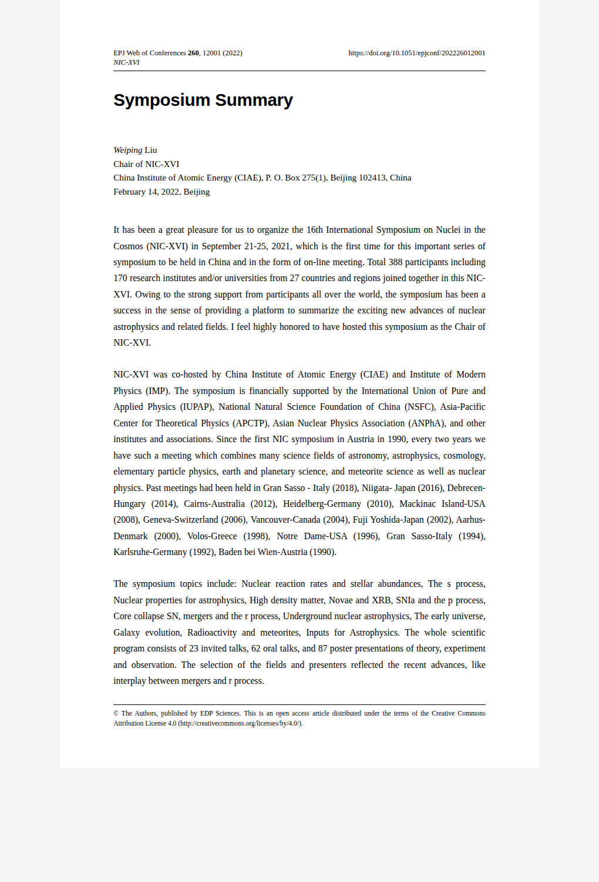EPJ Web of Conferences 260, 12001 (2022)
https://doi.org/10.1051/epjconf/202226012001
NIC-XVI
Symposium Summary
Weiping Liu
Chair of NIC-XVI
China Institute of Atomic Energy (CIAE), P. O. Box 275(1), Beijing 102413, China
February 14, 2022, Beijing
It has been a great pleasure for us to organize the 16th International Symposium on Nuclei in the Cosmos (NIC-XVI) in September 21-25, 2021, which is the first time for this important series of symposium to be held in China and in the form of on-line meeting. Total 388 participants including 170 research institutes and/or universities from 27 countries and regions joined together in this NIC-XVI. Owing to the strong support from participants all over the world, the symposium has been a success in the sense of providing a platform to summarize the exciting new advances of nuclear astrophysics and related fields. I feel highly honored to have hosted this symposium as the Chair of NIC-XVI.
NIC-XVI was co-hosted by China Institute of Atomic Energy (CIAE) and Institute of Modern Physics (IMP). The symposium is financially supported by the International Union of Pure and Applied Physics (IUPAP), National Natural Science Foundation of China (NSFC), Asia-Pacific Center for Theoretical Physics (APCTP), Asian Nuclear Physics Association (ANPhA), and other institutes and associations. Since the first NIC symposium in Austria in 1990, every two years we have such a meeting which combines many science fields of astronomy, astrophysics, cosmology, elementary particle physics, earth and planetary science, and meteorite science as well as nuclear physics. Past meetings had been held in Gran Sasso - Italy (2018), Niigata- Japan (2016), Debrecen-Hungary (2014), Cairns-Australia (2012), Heidelberg-Germany (2010), Mackinac Island-USA (2008), Geneva-Switzerland (2006), Vancouver-Canada (2004), Fuji Yoshida-Japan (2002), Aarhus-Denmark (2000), Volos-Greece (1998), Notre Dame-USA (1996), Gran Sasso-Italy (1994), Karlsruhe-Germany (1992), Baden bei Wien-Austria (1990).
The symposium topics include: Nuclear reaction rates and stellar abundances, The s process, Nuclear properties for astrophysics, High density matter, Novae and XRB, SNIa and the p process, Core collapse SN, mergers and the r process, Underground nuclear astrophysics, The early universe, Galaxy evolution, Radioactivity and meteorites, Inputs for Astrophysics. The whole scientific program consists of 23 invited talks, 62 oral talks, and 87 poster presentations of theory, experiment and observation. The selection of the fields and presenters reflected the recent advances, like interplay between mergers and r process.
© The Authors, published by EDP Sciences. This is an open access article distributed under the terms of the Creative Commons Attribution License 4.0 (http://creativecommons.org/licenses/by/4.0/).